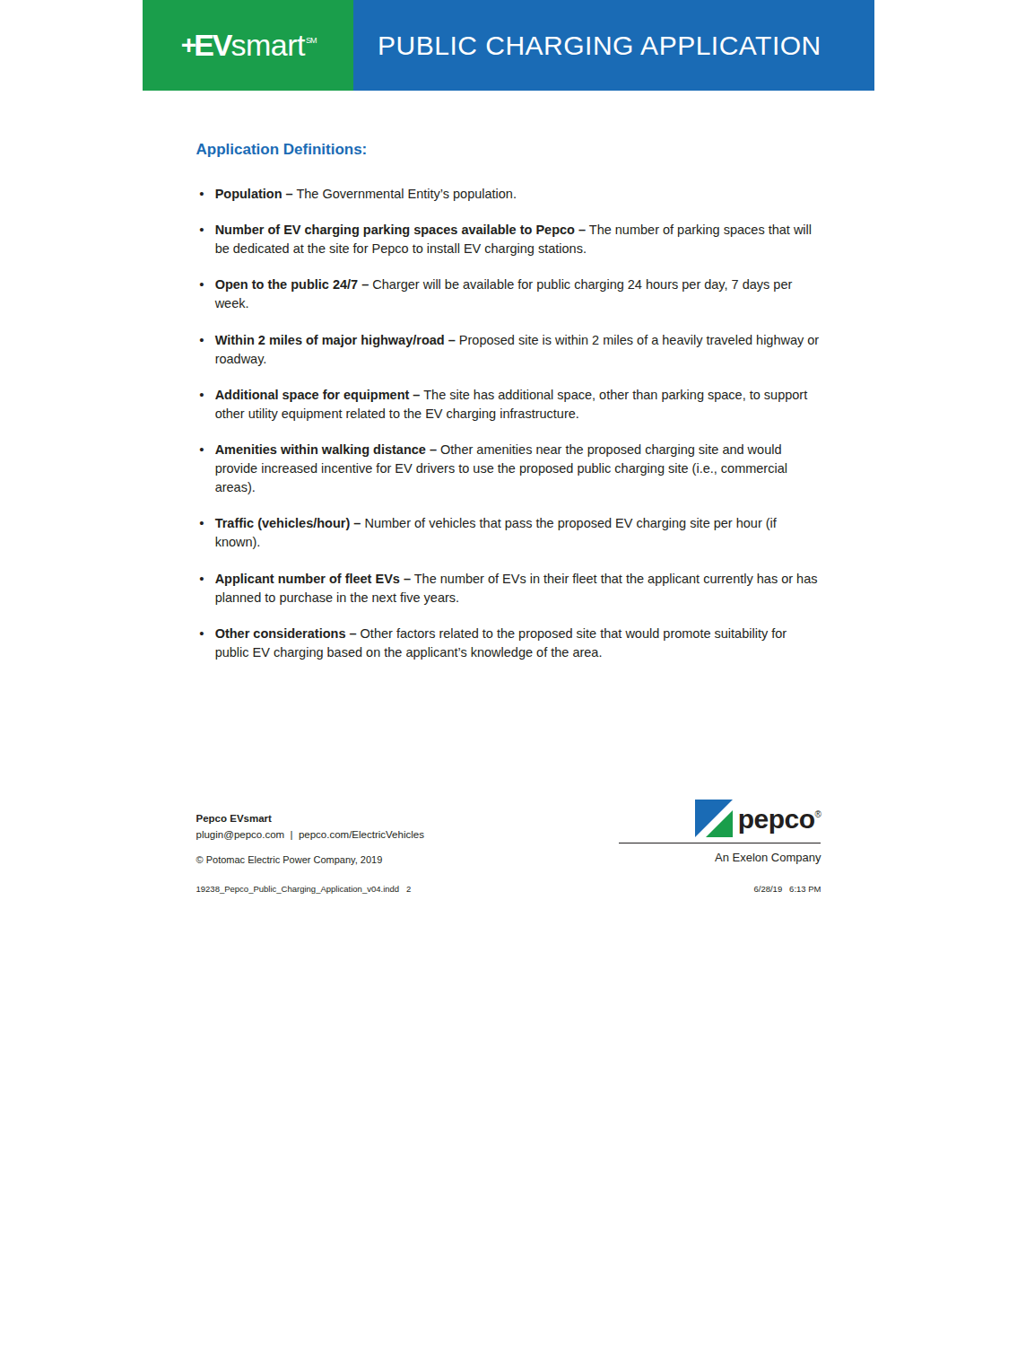+EV smart SM
Public Charging Application
Application Definitions:
Population – The Governmental Entity’s population.
Number of EV charging parking spaces available to Pepco – The number of parking spaces that will be dedicated at the site for Pepco to install EV charging stations.
Open to the public 24/7 – Charger will be available for public charging 24 hours per day, 7 days per week.
Within 2 miles of major highway/road – Proposed site is within 2 miles of a heavily traveled highway or roadway.
Additional space for equipment – The site has additional space, other than parking space, to support other utility equipment related to the EV charging infrastructure.
Amenities within walking distance – Other amenities near the proposed charging site and would provide increased incentive for EV drivers to use the proposed public charging site (i.e., commercial areas).
Traffic (vehicles/hour) – Number of vehicles that pass the proposed EV charging site per hour (if known).
Applicant number of fleet EVs – The number of EVs in their fleet that the applicant currently has or has planned to purchase in the next five years.
Other considerations – Other factors related to the proposed site that would promote suitability for public EV charging based on the applicant’s knowledge of the area.
Pepco EVsmart
plugin@pepco.com | pepco.com/ElectricVehicles
© Potomac Electric Power Company, 2019
pepco®
An Exelon Company
19238_Pepco_Public_Charging_Application_v04.indd 2 6/28/19 6:13 PM